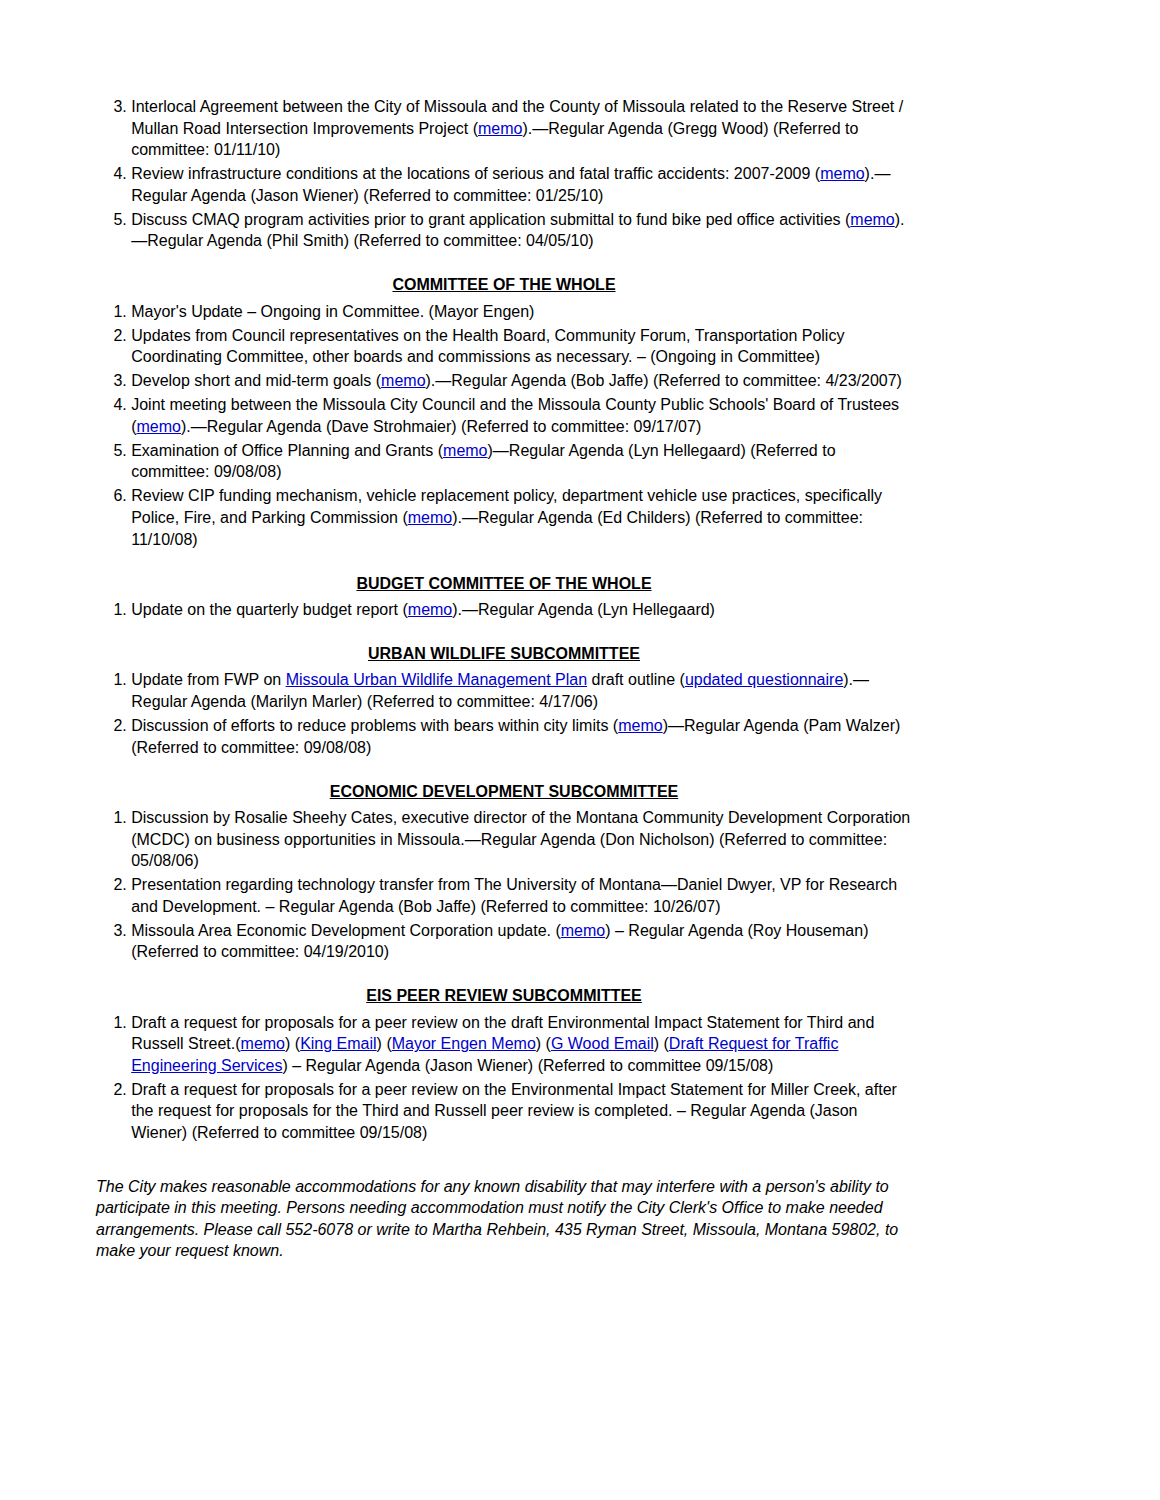Interlocal Agreement between the City of Missoula and the County of Missoula related to the Reserve Street / Mullan Road Intersection Improvements Project (memo).—Regular Agenda (Gregg Wood) (Referred to committee: 01/11/10)
Review infrastructure conditions at the locations of serious and fatal traffic accidents: 2007-2009 (memo).—Regular Agenda (Jason Wiener) (Referred to committee: 01/25/10)
Discuss CMAQ program activities prior to grant application submittal to fund bike ped office activities (memo).—Regular Agenda (Phil Smith) (Referred to committee: 04/05/10)
COMMITTEE OF THE WHOLE
Mayor's Update – Ongoing in Committee. (Mayor Engen)
Updates from Council representatives on the Health Board, Community Forum, Transportation Policy Coordinating Committee, other boards and commissions as necessary. – (Ongoing in Committee)
Develop short and mid-term goals (memo).—Regular Agenda (Bob Jaffe) (Referred to committee: 4/23/2007)
Joint meeting between the Missoula City Council and the Missoula County Public Schools' Board of Trustees (memo).—Regular Agenda (Dave Strohmaier) (Referred to committee: 09/17/07)
Examination of Office Planning and Grants (memo)—Regular Agenda (Lyn Hellegaard) (Referred to committee: 09/08/08)
Review CIP funding mechanism, vehicle replacement policy, department vehicle use practices, specifically Police, Fire, and Parking Commission (memo).—Regular Agenda (Ed Childers) (Referred to committee: 11/10/08)
BUDGET COMMITTEE OF THE WHOLE
Update on the quarterly budget report (memo).—Regular Agenda (Lyn Hellegaard)
URBAN WILDLIFE SUBCOMMITTEE
Update from FWP on Missoula Urban Wildlife Management Plan draft outline (updated questionnaire).—Regular Agenda (Marilyn Marler) (Referred to committee: 4/17/06)
Discussion of efforts to reduce problems with bears within city limits (memo)—Regular Agenda (Pam Walzer) (Referred to committee: 09/08/08)
ECONOMIC DEVELOPMENT SUBCOMMITTEE
Discussion by Rosalie Sheehy Cates, executive director of the Montana Community Development Corporation (MCDC) on business opportunities in Missoula.—Regular Agenda (Don Nicholson) (Referred to committee: 05/08/06)
Presentation regarding technology transfer from The University of Montana—Daniel Dwyer, VP for Research and Development. – Regular Agenda (Bob Jaffe) (Referred to committee: 10/26/07)
Missoula Area Economic Development Corporation update. (memo) – Regular Agenda (Roy Houseman) (Referred to committee: 04/19/2010)
EIS PEER REVIEW SUBCOMMITTEE
Draft a request for proposals for a peer review on the draft Environmental Impact Statement for Third and Russell Street.(memo) (King Email) (Mayor Engen Memo) (G Wood Email) (Draft Request for Traffic Engineering Services) – Regular Agenda (Jason Wiener) (Referred to committee 09/15/08)
Draft a request for proposals for a peer review on the Environmental Impact Statement for Miller Creek, after the request for proposals for the Third and Russell peer review is completed. – Regular Agenda (Jason Wiener) (Referred to committee 09/15/08)
The City makes reasonable accommodations for any known disability that may interfere with a person's ability to participate in this meeting. Persons needing accommodation must notify the City Clerk's Office to make needed arrangements. Please call 552-6078 or write to Martha Rehbein, 435 Ryman Street, Missoula, Montana 59802, to make your request known.